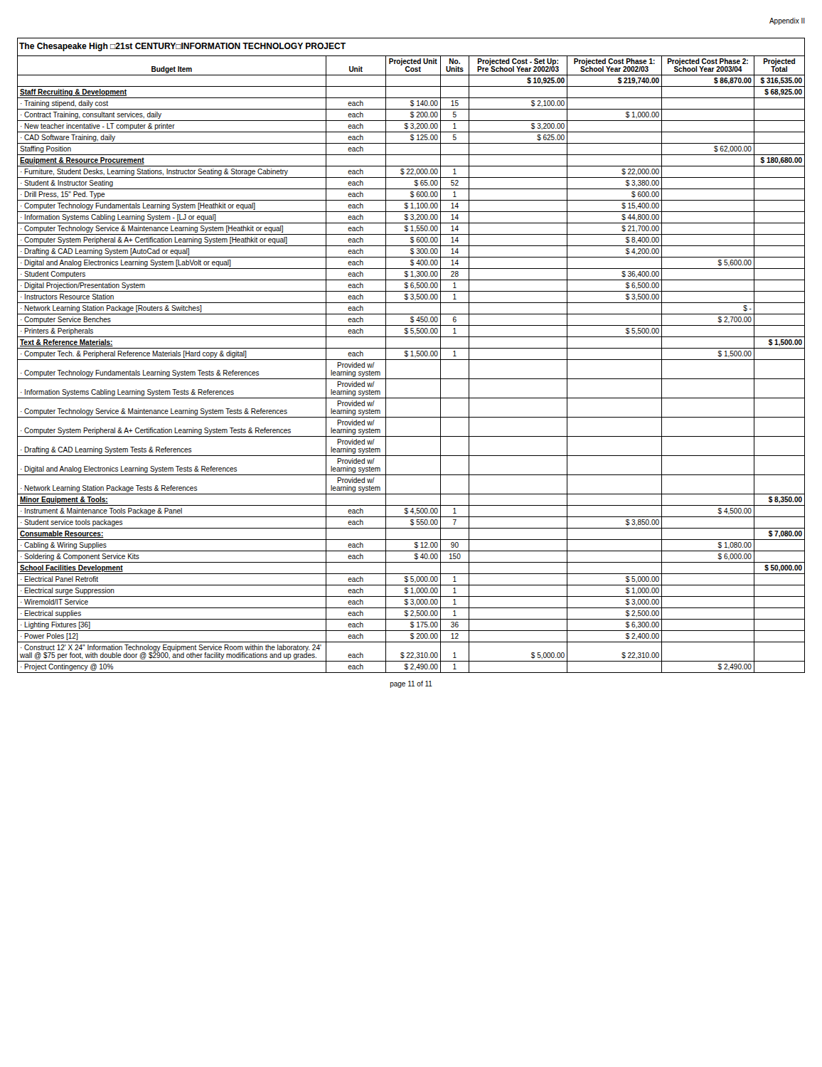Appendix II
The Chesapeake High □21st CENTURY□INFORMATION TECHNOLOGY PROJECT
| Budget Item | Unit | Projected Unit Cost | No. Units | Projected Cost - Set Up: Pre School Year 2002/03 | Projected Cost Phase 1: School Year 2002/03 | Projected Cost Phase 2: School Year 2003/04 | Projected Total |
| --- | --- | --- | --- | --- | --- | --- | --- |
| | | | | $ 10,925.00 | $ 219,740.00 | $ 86,870.00 | $ 316,535.00 |
| Staff Recruiting & Development | | | | | | | $ 68,925.00 |
| · Training stipend, daily cost | each | $ 140.00 | 15 | $ 2,100.00 | | | |
| · Contract Training, consultant services, daily | each | $ 200.00 | 5 | | $ 1,000.00 | | |
| · New teacher incentative - LT computer & printer | each | $ 3,200.00 | 1 | $ 3,200.00 | | | |
| · CAD Software Training, daily | each | $ 125.00 | 5 | $ 625.00 | | | |
| Staffing Position | each | | | | | $ 62,000.00 | |
| Equipment & Resource Procurement | | | | | | | $ 180,680.00 |
| · Furniture, Student Desks, Learning Stations, Instructor Seating & Storage Cabinetry | each | $ 22,000.00 | 1 | | $ 22,000.00 | | |
| · Student & Instructor Seating | each | $ 65.00 | 52 | | $ 3,380.00 | | |
| · Drill Press, 15" Ped. Type | each | $ 600.00 | 1 | | $ 600.00 | | |
| · Computer Technology Fundamentals Learning System [Heathkit or equal] | each | $ 1,100.00 | 14 | | $ 15,400.00 | | |
| · Information Systems Cabling Learning System - [LJ or equal] | each | $ 3,200.00 | 14 | | $ 44,800.00 | | |
| · Computer Technology Service & Maintenance Learning System [Heathkit or equal] | each | $ 1,550.00 | 14 | | $ 21,700.00 | | |
| · Computer System Peripheral & A+ Certification Learning System [Heathkit or equal] | each | $ 600.00 | 14 | | $ 8,400.00 | | |
| · Drafting & CAD Learning System [AutoCad or equal] | each | $ 300.00 | 14 | | $ 4,200.00 | | |
| · Digital and Analog Electronics Learning System [LabVolt or equal] | each | $ 400.00 | 14 | | | $ 5,600.00 | |
| · Student Computers | each | $ 1,300.00 | 28 | | $ 36,400.00 | | |
| · Digital Projection/Presentation System | each | $ 6,500.00 | 1 | | $ 6,500.00 | | |
| · Instructors Resource Station | each | $ 3,500.00 | 1 | | $ 3,500.00 | | |
| · Network Learning Station Package [Routers & Switches] | each | | | | | $ - | |
| · Computer Service Benches | each | $ 450.00 | 6 | | | $ 2,700.00 | |
| · Printers & Peripherals | each | $ 5,500.00 | 1 | | $ 5,500.00 | | |
| Text & Reference Materials: | | | | | | | $ 1,500.00 |
| · Computer Tech. & Peripheral Reference Materials [Hard copy & digital] | each | $ 1,500.00 | 1 | | | $ 1,500.00 | |
| · Computer Technology Fundamentals Learning System Tests & References | Provided w/ learning system | | | | | | |
| · Information Systems Cabling Learning System Tests & References | Provided w/ learning system | | | | | | |
| · Computer Technology Service & Maintenance Learning System Tests & References | Provided w/ learning system | | | | | | |
| · Computer System Peripheral & A+ Certification Learning System Tests & References | Provided w/ learning system | | | | | | |
| · Drafting & CAD Learning System Tests & References | Provided w/ learning system | | | | | | |
| · Digital and Analog Electronics Learning System Tests & References | Provided w/ learning system | | | | | | |
| · Network Learning Station Package Tests & References | Provided w/ learning system | | | | | | |
| Minor Equipment & Tools: | | | | | | | $ 8,350.00 |
| · Instrument & Maintenance Tools Package & Panel | each | $ 4,500.00 | 1 | | | $ 4,500.00 | |
| · Student service tools packages | each | $ 550.00 | 7 | | $ 3,850.00 | | |
| Consumable Resources: | | | | | | | $ 7,080.00 |
| · Cabling & Wiring Supplies | each | $ 12.00 | 90 | | | $ 1,080.00 | |
| · Soldering & Component Service Kits | each | $ 40.00 | 150 | | | $ 6,000.00 | |
| School Facilities Development | | | | | | | $ 50,000.00 |
| · Electrical Panel Retrofit | each | $ 5,000.00 | 1 | | $ 5,000.00 | | |
| · Electrical surge Suppression | each | $ 1,000.00 | 1 | | $ 1,000.00 | | |
| · Wiremold/IT Service | each | $ 3,000.00 | 1 | | $ 3,000.00 | | |
| · Electrical supplies | each | $ 2,500.00 | 1 | | $ 2,500.00 | | |
| · Lighting Fixtures [36] | each | $ 175.00 | 36 | | $ 6,300.00 | | |
| · Power Poles [12] | each | $ 200.00 | 12 | | $ 2,400.00 | | |
| · Construct 12' X 24" Information Technology Equipment Service Room within the laboratory. 24' wall @ $75 per foot, with double door @ $2900, and other facility modifications and up grades. | each | $ 22,310.00 | 1 | $ 5,000.00 | $ 22,310.00 | | |
| · Project Contingency @ 10% | each | $ 2,490.00 | 1 | | | $ 2,490.00 | |
page 11 of 11